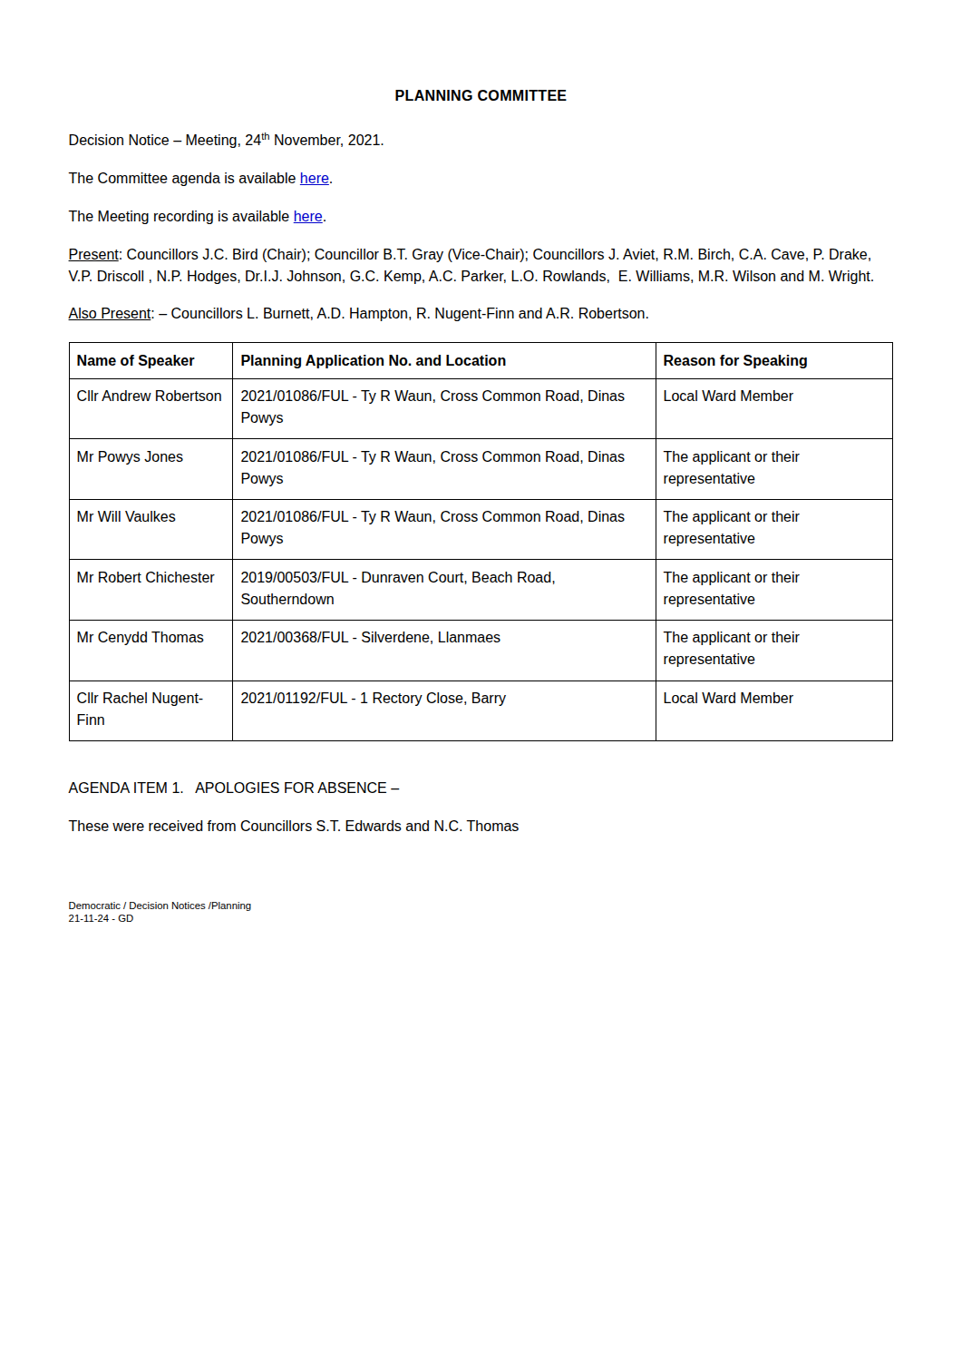PLANNING COMMITTEE
Decision Notice – Meeting, 24th November, 2021.
The Committee agenda is available here.
The Meeting recording is available here.
Present: Councillors J.C. Bird (Chair); Councillor B.T. Gray (Vice-Chair); Councillors J. Aviet, R.M. Birch, C.A. Cave, P. Drake, V.P. Driscoll , N.P. Hodges, Dr.I.J. Johnson, G.C. Kemp, A.C. Parker, L.O. Rowlands, E. Williams, M.R. Wilson and M. Wright.
Also Present: – Councillors L. Burnett, A.D. Hampton, R. Nugent-Finn and A.R. Robertson.
| Name of Speaker | Planning Application No. and Location | Reason for Speaking |
| --- | --- | --- |
| Cllr Andrew Robertson | 2021/01086/FUL - Ty R Waun, Cross Common Road, Dinas Powys | Local Ward Member |
| Mr Powys Jones | 2021/01086/FUL - Ty R Waun, Cross Common Road, Dinas Powys | The applicant or their representative |
| Mr Will Vaulkes | 2021/01086/FUL - Ty R Waun, Cross Common Road, Dinas Powys | The applicant or their representative |
| Mr Robert Chichester | 2019/00503/FUL - Dunraven Court, Beach Road, Southerndown | The applicant or their representative |
| Mr Cenydd Thomas | 2021/00368/FUL - Silverdene, Llanmaes | The applicant or their representative |
| Cllr Rachel Nugent-Finn | 2021/01192/FUL - 1 Rectory Close, Barry | Local Ward Member |
AGENDA ITEM 1. APOLOGIES FOR ABSENCE –
These were received from Councillors S.T. Edwards and N.C. Thomas
Democratic / Decision Notices /Planning
21-11-24 - GD